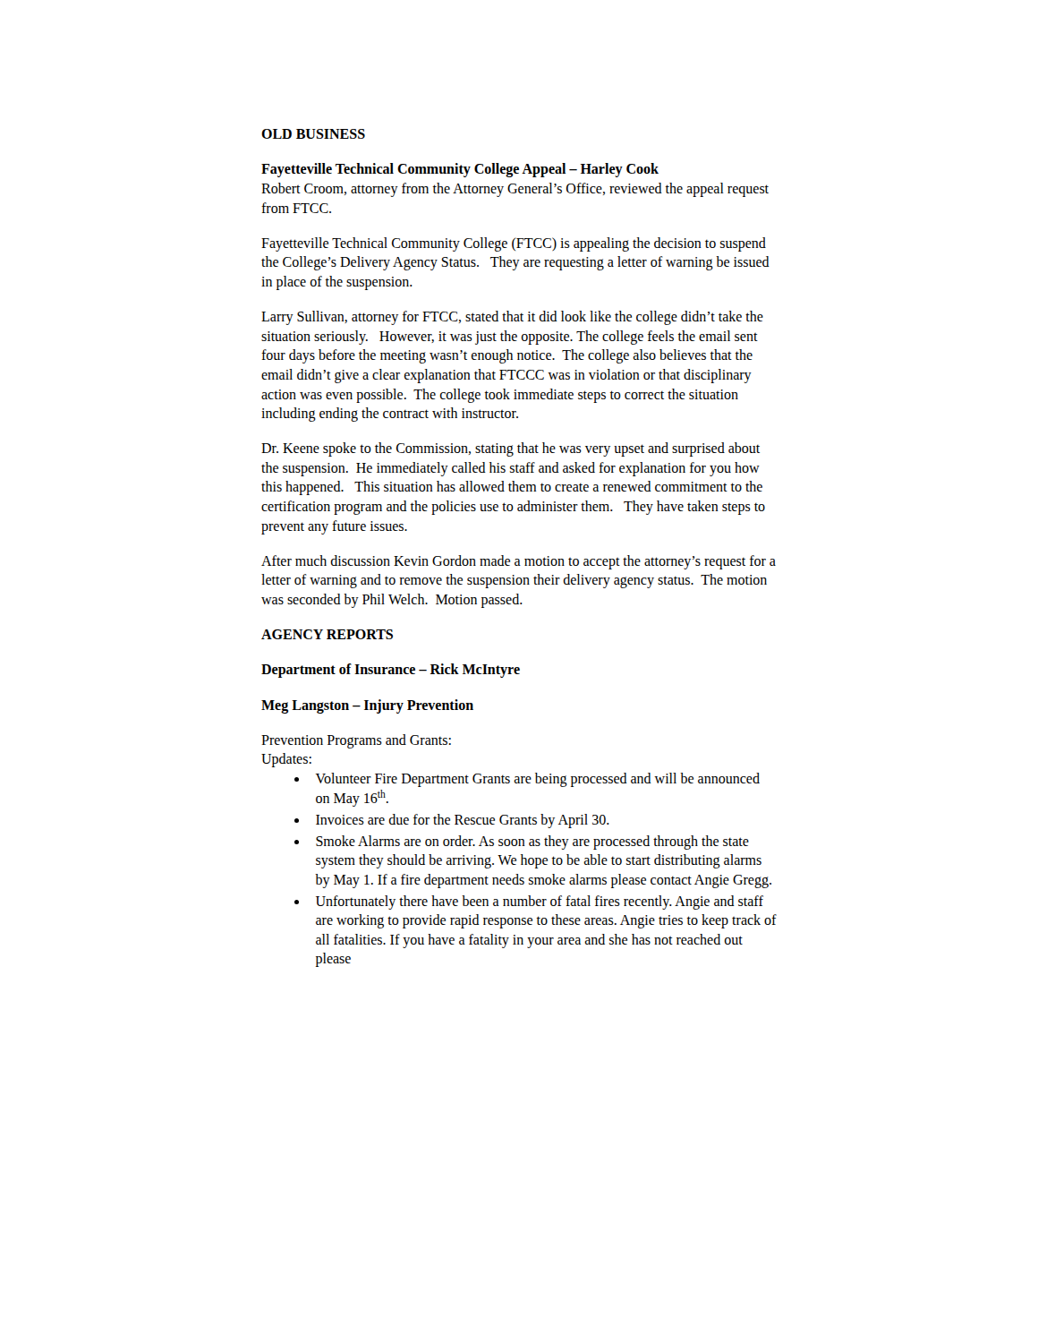OLD BUSINESS
Fayetteville Technical Community College Appeal – Harley Cook
Robert Croom, attorney from the Attorney General’s Office, reviewed the appeal request from FTCC.
Fayetteville Technical Community College (FTCC) is appealing the decision to suspend the College’s Delivery Agency Status. They are requesting a letter of warning be issued in place of the suspension.
Larry Sullivan, attorney for FTCC, stated that it did look like the college didn’t take the situation seriously. However, it was just the opposite. The college feels the email sent four days before the meeting wasn’t enough notice. The college also believes that the email didn’t give a clear explanation that FTCCC was in violation or that disciplinary action was even possible. The college took immediate steps to correct the situation including ending the contract with instructor.
Dr. Keene spoke to the Commission, stating that he was very upset and surprised about the suspension. He immediately called his staff and asked for explanation for you how this happened. This situation has allowed them to create a renewed commitment to the certification program and the policies use to administer them. They have taken steps to prevent any future issues.
After much discussion Kevin Gordon made a motion to accept the attorney’s request for a letter of warning and to remove the suspension their delivery agency status. The motion was seconded by Phil Welch. Motion passed.
AGENCY REPORTS
Department of Insurance – Rick McIntyre
Meg Langston – Injury Prevention
Prevention Programs and Grants:
Updates:
Volunteer Fire Department Grants are being processed and will be announced on May 16th.
Invoices are due for the Rescue Grants by April 30.
Smoke Alarms are on order. As soon as they are processed through the state system they should be arriving. We hope to be able to start distributing alarms by May 1. If a fire department needs smoke alarms please contact Angie Gregg.
Unfortunately there have been a number of fatal fires recently. Angie and staff are working to provide rapid response to these areas. Angie tries to keep track of all fatalities. If you have a fatality in your area and she has not reached out please